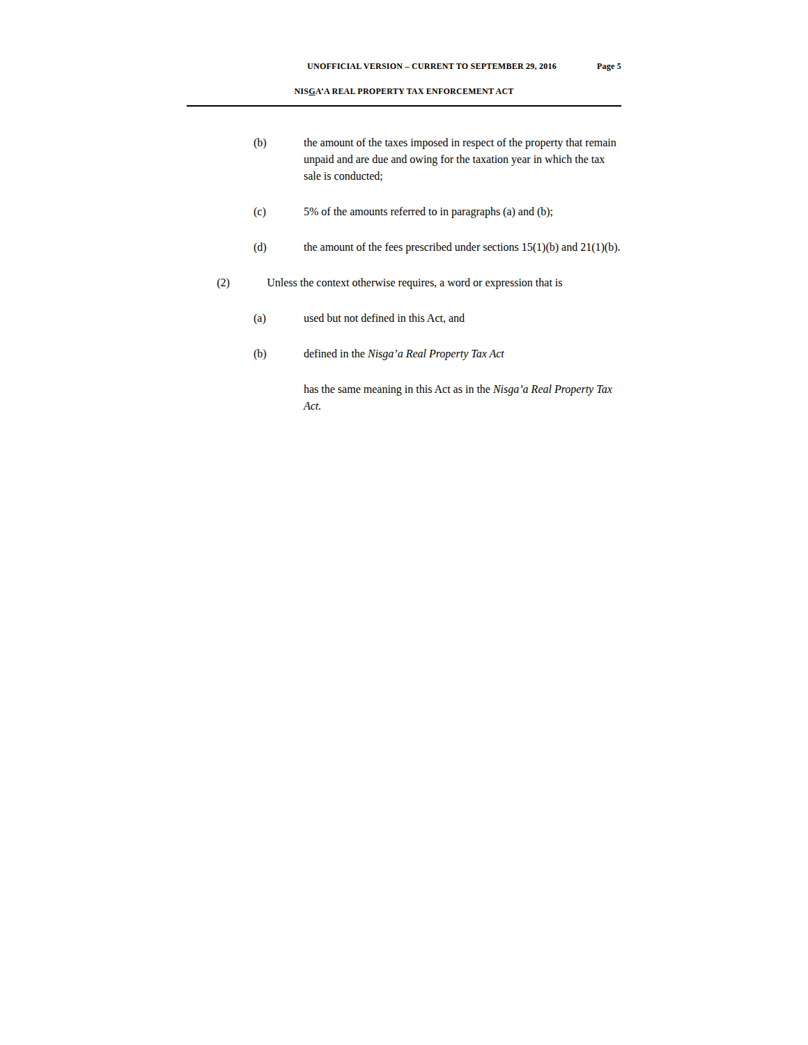UNOFFICIAL VERSION – CURRENT TO SEPTEMBER 29, 2016 Page 5
NISGA’A REAL PROPERTY TAX ENFORCEMENT ACT
(b)
the amount of the taxes imposed in respect of the property that remain unpaid and are due and owing for the taxation year in which the tax sale is conducted;
(c)
5% of the amounts referred to in paragraphs (a) and (b);
(d)
the amount of the fees prescribed under sections 15(1)(b) and 21(1)(b).
(2)
Unless the context otherwise requires, a word or expression that is
(a)
used but not defined in this Act, and
(b)
defined in the Nisga’a Real Property Tax Act
has the same meaning in this Act as in the Nisga’a Real Property Tax Act.